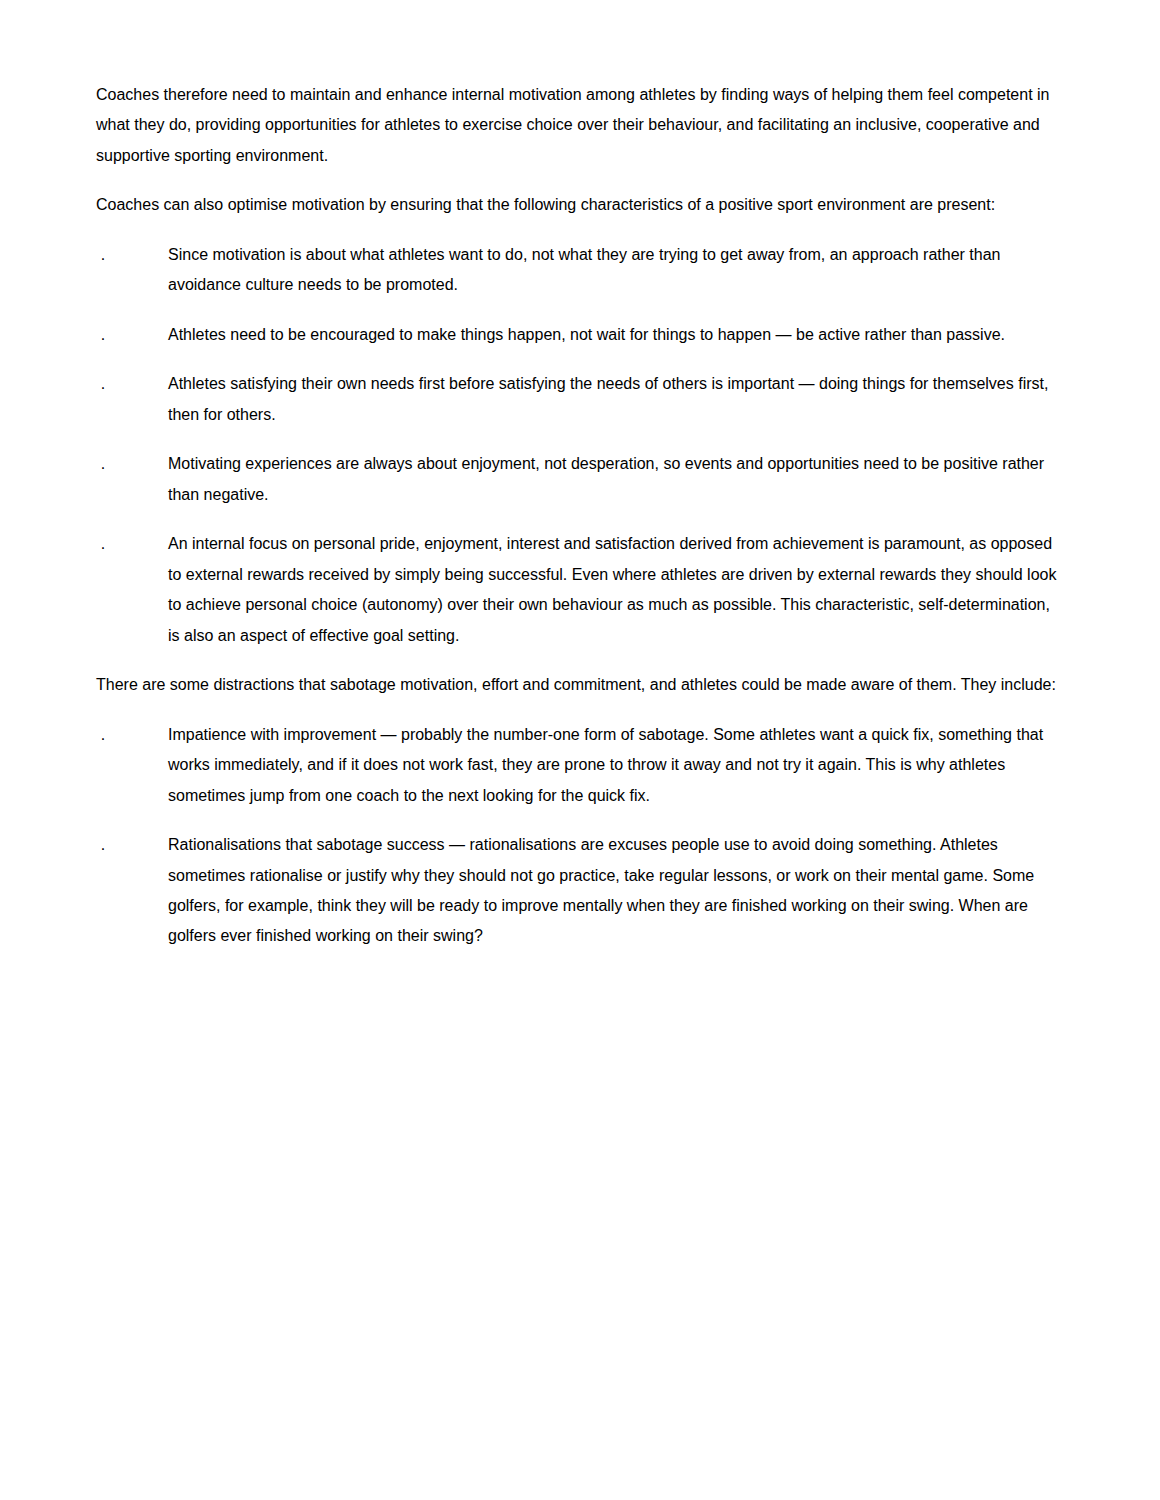Coaches therefore need to maintain and enhance internal motivation among athletes by finding ways of helping them feel competent in what they do, providing opportunities for athletes to exercise choice over their behaviour, and facilitating an inclusive, cooperative and supportive sporting environment.
Coaches can also optimise motivation by ensuring that the following characteristics of a positive sport environment are present:
Since motivation is about what athletes want to do, not what they are trying to get away from, an approach rather than avoidance culture needs to be promoted.
Athletes need to be encouraged to make things happen, not wait for things to happen — be active rather than passive.
Athletes satisfying their own needs first before satisfying the needs of others is important — doing things for themselves first, then for others.
Motivating experiences are always about enjoyment, not desperation, so events and opportunities need to be positive rather than negative.
An internal focus on personal pride, enjoyment, interest and satisfaction derived from achievement is paramount, as opposed to external rewards received by simply being successful. Even where athletes are driven by external rewards they should look to achieve personal choice (autonomy) over their own behaviour as much as possible. This characteristic, self-determination, is also an aspect of effective goal setting.
There are some distractions that sabotage motivation, effort and commitment, and athletes could be made aware of them. They include:
Impatience with improvement — probably the number-one form of sabotage. Some athletes want a quick fix, something that works immediately, and if it does not work fast, they are prone to throw it away and not try it again. This is why athletes sometimes jump from one coach to the next looking for the quick fix.
Rationalisations that sabotage success — rationalisations are excuses people use to avoid doing something. Athletes sometimes rationalise or justify why they should not go practice, take regular lessons, or work on their mental game. Some golfers, for example, think they will be ready to improve mentally when they are finished working on their swing. When are golfers ever finished working on their swing?